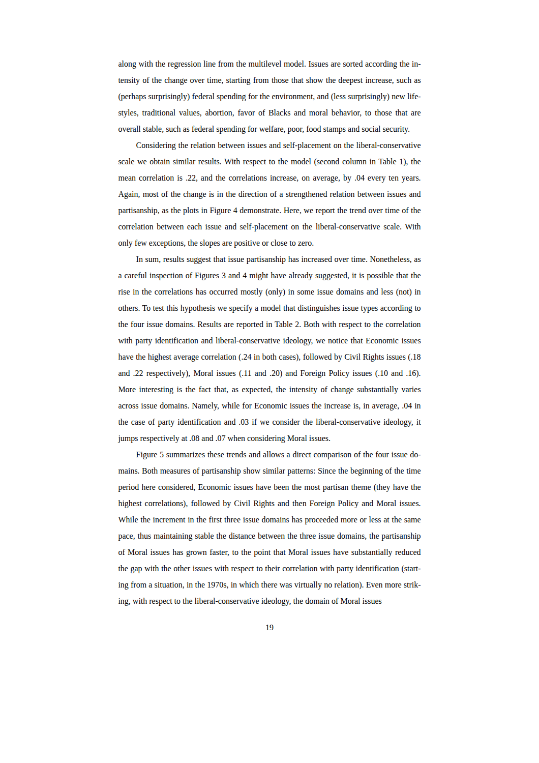along with the regression line from the multilevel model. Issues are sorted according the intensity of the change over time, starting from those that show the deepest increase, such as (perhaps surprisingly) federal spending for the environment, and (less surprisingly) new lifestyles, traditional values, abortion, favor of Blacks and moral behavior, to those that are overall stable, such as federal spending for welfare, poor, food stamps and social security.
Considering the relation between issues and self-placement on the liberal-conservative scale we obtain similar results. With respect to the model (second column in Table 1), the mean correlation is .22, and the correlations increase, on average, by .04 every ten years. Again, most of the change is in the direction of a strengthened relation between issues and partisanship, as the plots in Figure 4 demonstrate. Here, we report the trend over time of the correlation between each issue and self-placement on the liberal-conservative scale. With only few exceptions, the slopes are positive or close to zero.
In sum, results suggest that issue partisanship has increased over time. Nonetheless, as a careful inspection of Figures 3 and 4 might have already suggested, it is possible that the rise in the correlations has occurred mostly (only) in some issue domains and less (not) in others. To test this hypothesis we specify a model that distinguishes issue types according to the four issue domains. Results are reported in Table 2. Both with respect to the correlation with party identification and liberal-conservative ideology, we notice that Economic issues have the highest average correlation (.24 in both cases), followed by Civil Rights issues (.18 and .22 respectively), Moral issues (.11 and .20) and Foreign Policy issues (.10 and .16). More interesting is the fact that, as expected, the intensity of change substantially varies across issue domains. Namely, while for Economic issues the increase is, in average, .04 in the case of party identification and .03 if we consider the liberal-conservative ideology, it jumps respectively at .08 and .07 when considering Moral issues.
Figure 5 summarizes these trends and allows a direct comparison of the four issue domains. Both measures of partisanship show similar patterns: Since the beginning of the time period here considered, Economic issues have been the most partisan theme (they have the highest correlations), followed by Civil Rights and then Foreign Policy and Moral issues. While the increment in the first three issue domains has proceeded more or less at the same pace, thus maintaining stable the distance between the three issue domains, the partisanship of Moral issues has grown faster, to the point that Moral issues have substantially reduced the gap with the other issues with respect to their correlation with party identification (starting from a situation, in the 1970s, in which there was virtually no relation). Even more striking, with respect to the liberal-conservative ideology, the domain of Moral issues
19